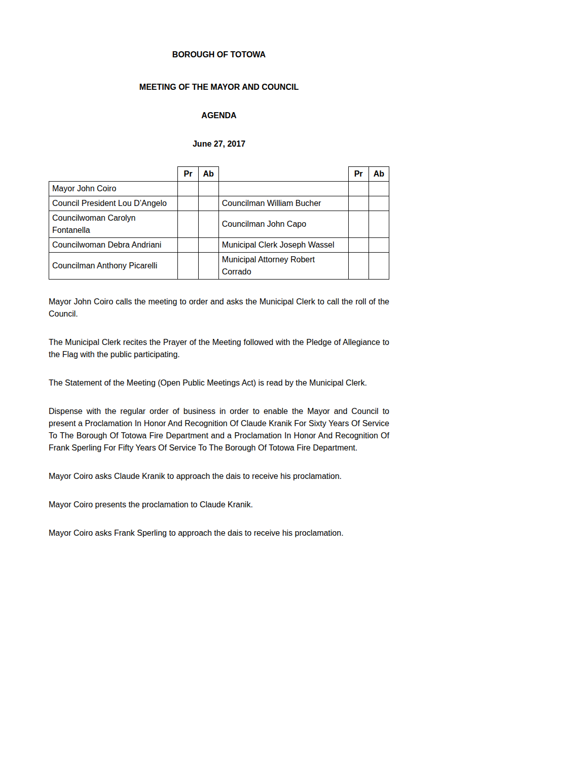BOROUGH OF TOTOWA
MEETING OF THE MAYOR AND COUNCIL
AGENDA
June 27, 2017
| | Pr | Ab | | Pr | Ab |
| --- | --- | --- | --- | --- | --- |
| Mayor John Coiro | | | | | |
| Council President Lou D’Angelo | | | Councilman William Bucher | | |
| Councilwoman Carolyn Fontanella | | | Councilman John Capo | | |
| Councilwoman Debra Andriani | | | Municipal Clerk Joseph Wassel | | |
| Councilman Anthony Picarelli | | | Municipal Attorney Robert Corrado | | |
Mayor John Coiro calls the meeting to order and asks the Municipal Clerk to call the roll of the Council.
The Municipal Clerk recites the Prayer of the Meeting followed with the Pledge of Allegiance to the Flag with the public participating.
The Statement of the Meeting (Open Public Meetings Act) is read by the Municipal Clerk.
Dispense with the regular order of business in order to enable the Mayor and Council to present a Proclamation In Honor And Recognition Of Claude Kranik For Sixty Years Of Service To The Borough Of Totowa Fire Department and a Proclamation In Honor And Recognition Of Frank Sperling For Fifty Years Of Service To The Borough Of Totowa Fire Department.
Mayor Coiro asks Claude Kranik to approach the dais to receive his proclamation.
Mayor Coiro presents the proclamation to Claude Kranik.
Mayor Coiro asks Frank Sperling to approach the dais to receive his proclamation.